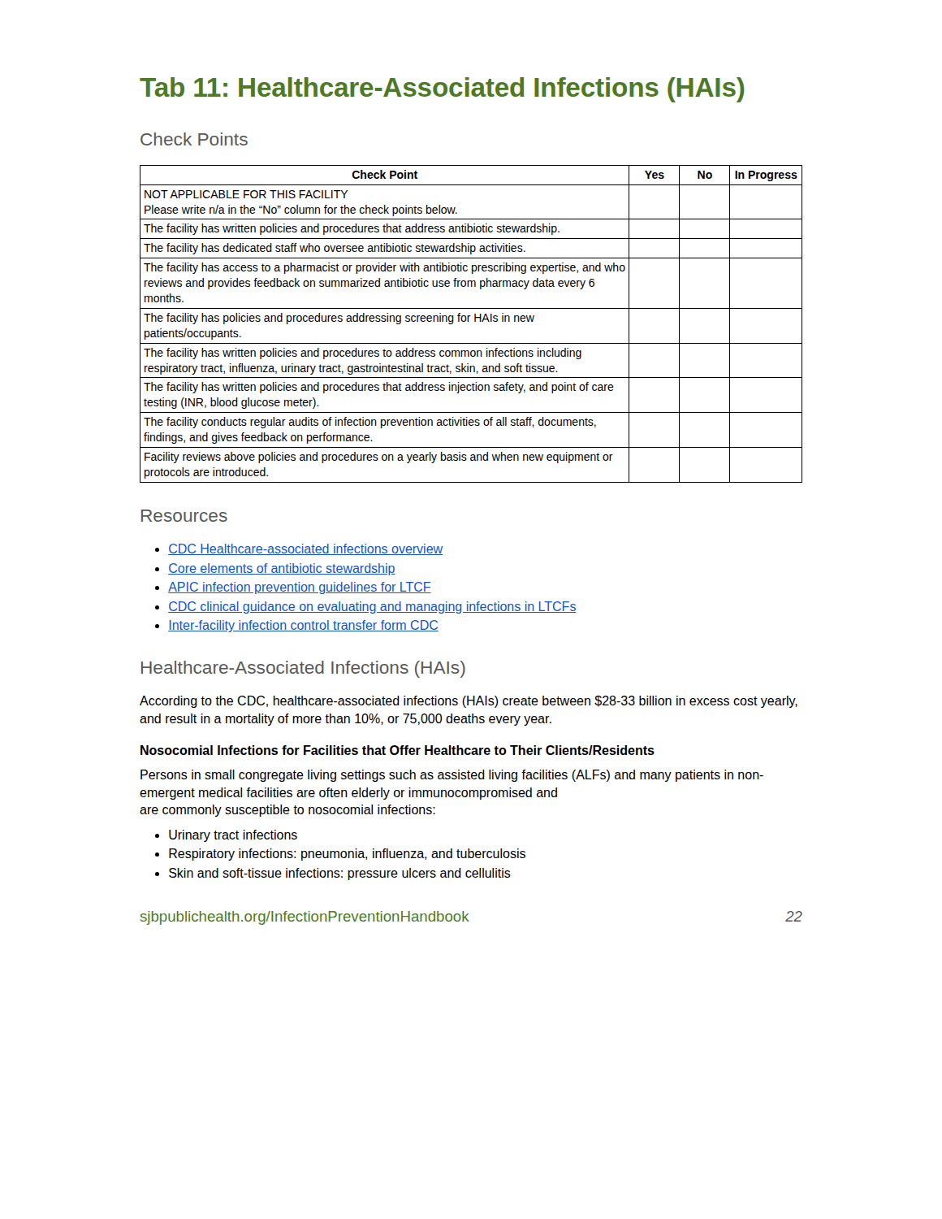Tab 11: Healthcare-Associated Infections (HAIs)
Check Points
| Check Point | Yes | No | In Progress |
| --- | --- | --- | --- |
| NOT APPLICABLE FOR THIS FACILITY Please write n/a in the “No” column for the check points below. | | | |
| The facility has written policies and procedures that address antibiotic stewardship. | | | |
| The facility has dedicated staff who oversee antibiotic stewardship activities. | | | |
| The facility has access to a pharmacist or provider with antibiotic prescribing expertise, and who reviews and provides feedback on summarized antibiotic use from pharmacy data every 6 months. | | | |
| The facility has policies and procedures addressing screening for HAIs in new patients/occupants. | | | |
| The facility has written policies and procedures to address common infections including respiratory tract, influenza, urinary tract, gastrointestinal tract, skin, and soft tissue. | | | |
| The facility has written policies and procedures that address injection safety, and point of care testing (INR, blood glucose meter). | | | |
| The facility conducts regular audits of infection prevention activities of all staff, documents, findings, and gives feedback on performance. | | | |
| Facility reviews above policies and procedures on a yearly basis and when new equipment or protocols are introduced. | | | |
Resources
CDC Healthcare-associated infections overview
Core elements of antibiotic stewardship
APIC infection prevention guidelines for LTCF
CDC clinical guidance on evaluating and managing infections in LTCFs
Inter-facility infection control transfer form CDC
Healthcare-Associated Infections (HAIs)
According to the CDC, healthcare-associated infections (HAIs) create between $28-33 billion in excess cost yearly, and result in a mortality of more than 10%, or 75,000 deaths every year.
Nosocomial Infections for Facilities that Offer Healthcare to Their Clients/Residents
Persons in small congregate living settings such as assisted living facilities (ALFs) and many patients in non-emergent medical facilities are often elderly or immunocompromised and
are commonly susceptible to nosocomial infections:
Urinary tract infections
Respiratory infections: pneumonia, influenza, and tuberculosis
Skin and soft-tissue infections: pressure ulcers and cellulitis
sjbpublichealth.org/InfectionPreventionHandbook 22